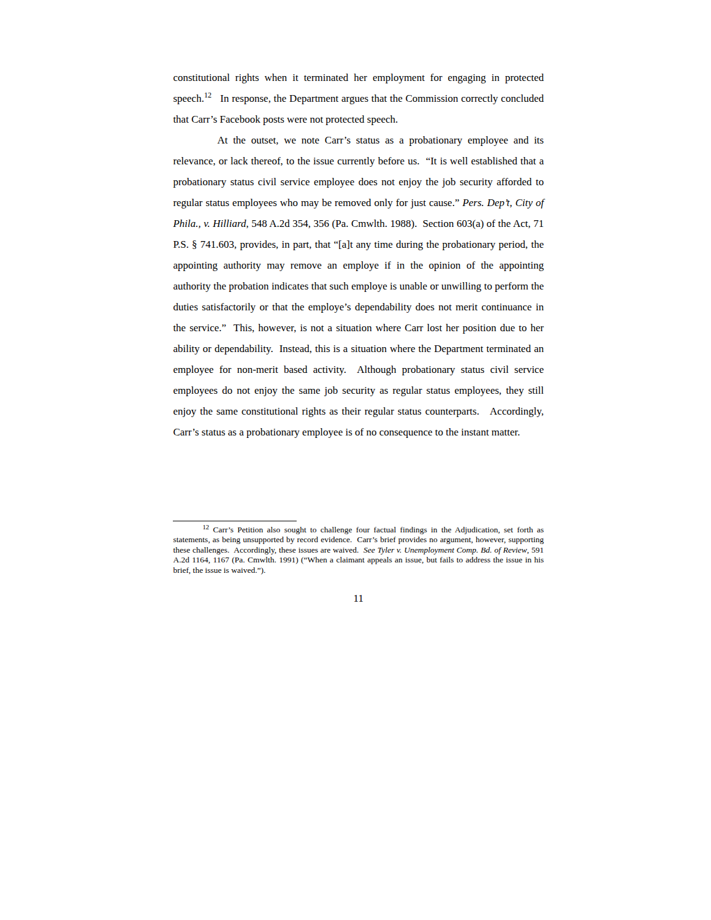constitutional rights when it terminated her employment for engaging in protected speech.12 In response, the Department argues that the Commission correctly concluded that Carr’s Facebook posts were not protected speech.
At the outset, we note Carr’s status as a probationary employee and its relevance, or lack thereof, to the issue currently before us. “It is well established that a probationary status civil service employee does not enjoy the job security afforded to regular status employees who may be removed only for just cause.” Pers. Dep’t, City of Phila., v. Hilliard, 548 A.2d 354, 356 (Pa. Cmwlth. 1988). Section 603(a) of the Act, 71 P.S. § 741.603, provides, in part, that “[a]t any time during the probationary period, the appointing authority may remove an employe if in the opinion of the appointing authority the probation indicates that such employe is unable or unwilling to perform the duties satisfactorily or that the employe’s dependability does not merit continuance in the service.” This, however, is not a situation where Carr lost her position due to her ability or dependability. Instead, this is a situation where the Department terminated an employee for non-merit based activity. Although probationary status civil service employees do not enjoy the same job security as regular status employees, they still enjoy the same constitutional rights as their regular status counterparts. Accordingly, Carr’s status as a probationary employee is of no consequence to the instant matter.
12 Carr’s Petition also sought to challenge four factual findings in the Adjudication, set forth as statements, as being unsupported by record evidence. Carr’s brief provides no argument, however, supporting these challenges. Accordingly, these issues are waived. See Tyler v. Unemployment Comp. Bd. of Review, 591 A.2d 1164, 1167 (Pa. Cmwlth. 1991) (“When a claimant appeals an issue, but fails to address the issue in his brief, the issue is waived.”).
11